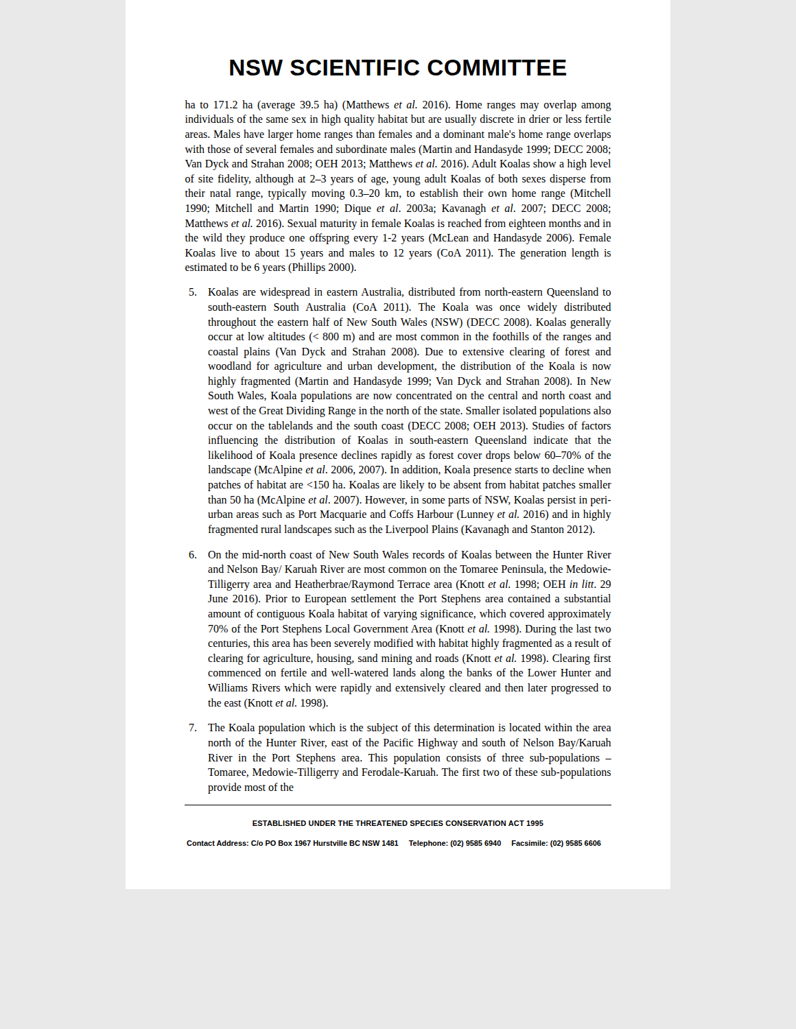NSW SCIENTIFIC COMMITTEE
ha to 171.2 ha (average 39.5 ha) (Matthews et al. 2016). Home ranges may overlap among individuals of the same sex in high quality habitat but are usually discrete in drier or less fertile areas. Males have larger home ranges than females and a dominant male's home range overlaps with those of several females and subordinate males (Martin and Handasyde 1999; DECC 2008; Van Dyck and Strahan 2008; OEH 2013; Matthews et al. 2016). Adult Koalas show a high level of site fidelity, although at 2–3 years of age, young adult Koalas of both sexes disperse from their natal range, typically moving 0.3–20 km, to establish their own home range (Mitchell 1990; Mitchell and Martin 1990; Dique et al. 2003a; Kavanagh et al. 2007; DECC 2008; Matthews et al. 2016). Sexual maturity in female Koalas is reached from eighteen months and in the wild they produce one offspring every 1-2 years (McLean and Handasyde 2006). Female Koalas live to about 15 years and males to 12 years (CoA 2011). The generation length is estimated to be 6 years (Phillips 2000).
Koalas are widespread in eastern Australia, distributed from north-eastern Queensland to south-eastern South Australia (CoA 2011). The Koala was once widely distributed throughout the eastern half of New South Wales (NSW) (DECC 2008). Koalas generally occur at low altitudes (< 800 m) and are most common in the foothills of the ranges and coastal plains (Van Dyck and Strahan 2008). Due to extensive clearing of forest and woodland for agriculture and urban development, the distribution of the Koala is now highly fragmented (Martin and Handasyde 1999; Van Dyck and Strahan 2008). In New South Wales, Koala populations are now concentrated on the central and north coast and west of the Great Dividing Range in the north of the state. Smaller isolated populations also occur on the tablelands and the south coast (DECC 2008; OEH 2013). Studies of factors influencing the distribution of Koalas in south-eastern Queensland indicate that the likelihood of Koala presence declines rapidly as forest cover drops below 60–70% of the landscape (McAlpine et al. 2006, 2007). In addition, Koala presence starts to decline when patches of habitat are <150 ha. Koalas are likely to be absent from habitat patches smaller than 50 ha (McAlpine et al. 2007). However, in some parts of NSW, Koalas persist in peri-urban areas such as Port Macquarie and Coffs Harbour (Lunney et al. 2016) and in highly fragmented rural landscapes such as the Liverpool Plains (Kavanagh and Stanton 2012).
On the mid-north coast of New South Wales records of Koalas between the Hunter River and Nelson Bay/ Karuah River are most common on the Tomaree Peninsula, the Medowie-Tilligerry area and Heatherbrae/Raymond Terrace area (Knott et al. 1998; OEH in litt. 29 June 2016). Prior to European settlement the Port Stephens area contained a substantial amount of contiguous Koala habitat of varying significance, which covered approximately 70% of the Port Stephens Local Government Area (Knott et al. 1998). During the last two centuries, this area has been severely modified with habitat highly fragmented as a result of clearing for agriculture, housing, sand mining and roads (Knott et al. 1998). Clearing first commenced on fertile and well-watered lands along the banks of the Lower Hunter and Williams Rivers which were rapidly and extensively cleared and then later progressed to the east (Knott et al. 1998).
The Koala population which is the subject of this determination is located within the area north of the Hunter River, east of the Pacific Highway and south of Nelson Bay/Karuah River in the Port Stephens area. This population consists of three sub-populations – Tomaree, Medowie-Tilligerry and Ferodale-Karuah. The first two of these sub-populations provide most of the
ESTABLISHED UNDER THE THREATENED SPECIES CONSERVATION ACT 1995
Contact Address: C/o PO Box 1967 Hurstville BC NSW 1481 Telephone: (02) 9585 6940 Facsimile: (02) 9585 6606